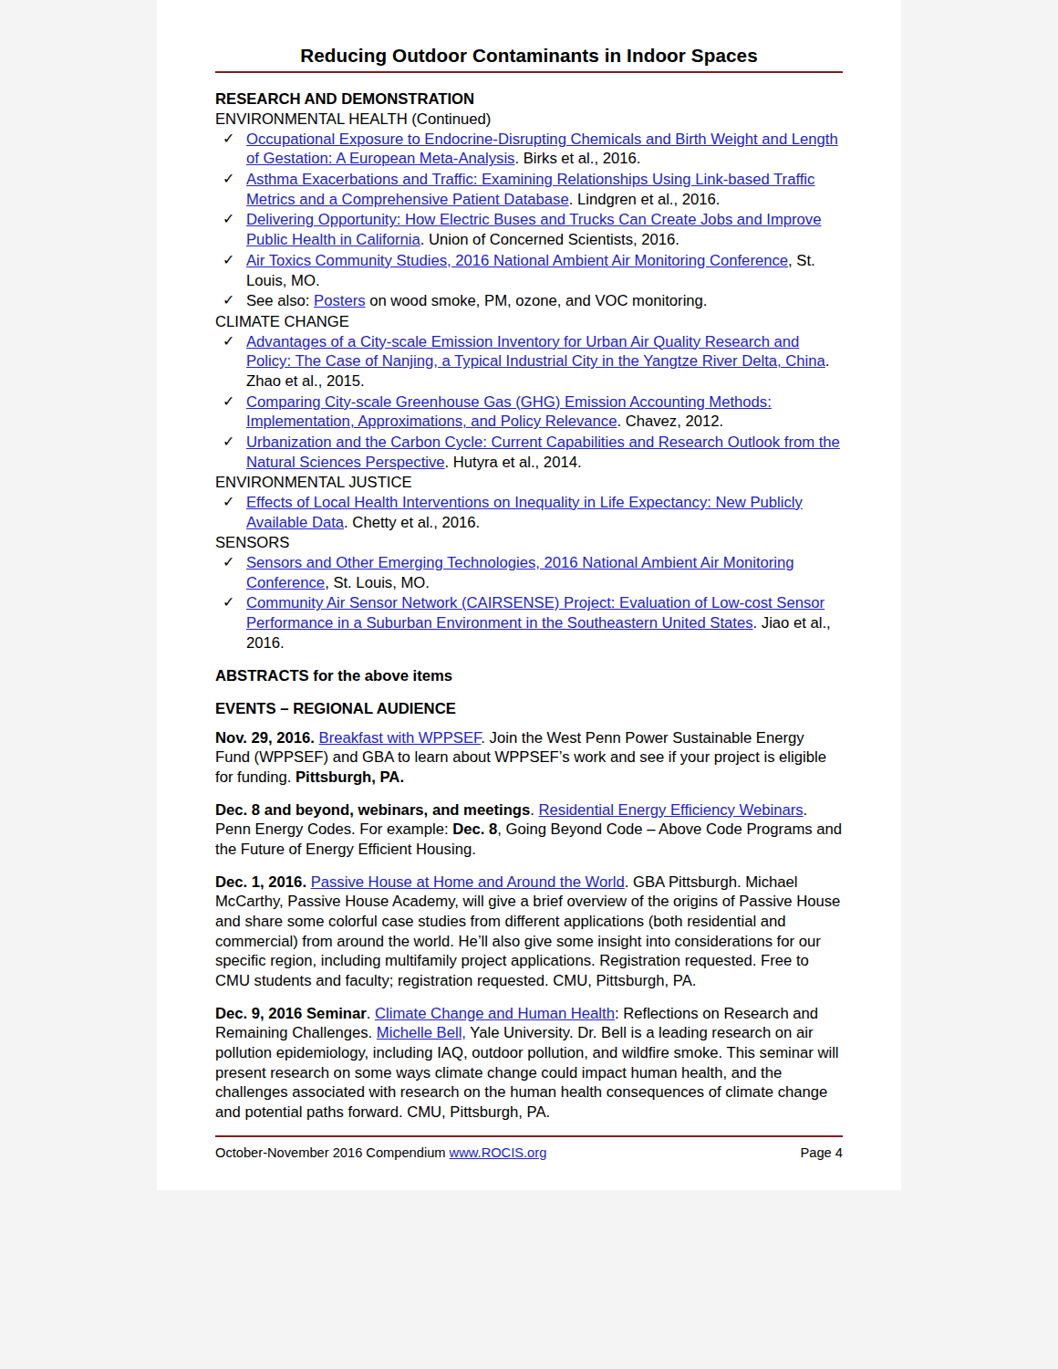Reducing Outdoor Contaminants in Indoor Spaces
RESEARCH AND DEMONSTRATION
ENVIRONMENTAL HEALTH (Continued)
Occupational Exposure to Endocrine-Disrupting Chemicals and Birth Weight and Length of Gestation: A European Meta-Analysis. Birks et al., 2016.
Asthma Exacerbations and Traffic: Examining Relationships Using Link-based Traffic Metrics and a Comprehensive Patient Database. Lindgren et al., 2016.
Delivering Opportunity: How Electric Buses and Trucks Can Create Jobs and Improve Public Health in California. Union of Concerned Scientists, 2016.
Air Toxics Community Studies, 2016 National Ambient Air Monitoring Conference, St. Louis, MO.
See also: Posters on wood smoke, PM, ozone, and VOC monitoring.
CLIMATE CHANGE
Advantages of a City-scale Emission Inventory for Urban Air Quality Research and Policy: The Case of Nanjing, a Typical Industrial City in the Yangtze River Delta, China. Zhao et al., 2015.
Comparing City-scale Greenhouse Gas (GHG) Emission Accounting Methods: Implementation, Approximations, and Policy Relevance. Chavez, 2012.
Urbanization and the Carbon Cycle: Current Capabilities and Research Outlook from the Natural Sciences Perspective. Hutyra et al., 2014.
ENVIRONMENTAL JUSTICE
Effects of Local Health Interventions on Inequality in Life Expectancy: New Publicly Available Data. Chetty et al., 2016.
SENSORS
Sensors and Other Emerging Technologies, 2016 National Ambient Air Monitoring Conference, St. Louis, MO.
Community Air Sensor Network (CAIRSENSE) Project: Evaluation of Low-cost Sensor Performance in a Suburban Environment in the Southeastern United States. Jiao et al., 2016.
ABSTRACTS for the above items
EVENTS – REGIONAL AUDIENCE
Nov. 29, 2016. Breakfast with WPPSEF. Join the West Penn Power Sustainable Energy Fund (WPPSEF) and GBA to learn about WPPSEF’s work and see if your project is eligible for funding. Pittsburgh, PA.
Dec. 8 and beyond, webinars, and meetings. Residential Energy Efficiency Webinars. Penn Energy Codes. For example: Dec. 8, Going Beyond Code – Above Code Programs and the Future of Energy Efficient Housing.
Dec. 1, 2016. Passive House at Home and Around the World. GBA Pittsburgh. Michael McCarthy, Passive House Academy, will give a brief overview of the origins of Passive House and share some colorful case studies from different applications (both residential and commercial) from around the world. He’ll also give some insight into considerations for our specific region, including multifamily project applications. Registration requested. Free to CMU students and faculty; registration requested. CMU, Pittsburgh, PA.
Dec. 9, 2016 Seminar. Climate Change and Human Health: Reflections on Research and Remaining Challenges. Michelle Bell, Yale University. Dr. Bell is a leading research on air pollution epidemiology, including IAQ, outdoor pollution, and wildfire smoke. This seminar will present research on some ways climate change could impact human health, and the challenges associated with research on the human health consequences of climate change and potential paths forward. CMU, Pittsburgh, PA.
October-November 2016 Compendium www.ROCIS.org Page 4